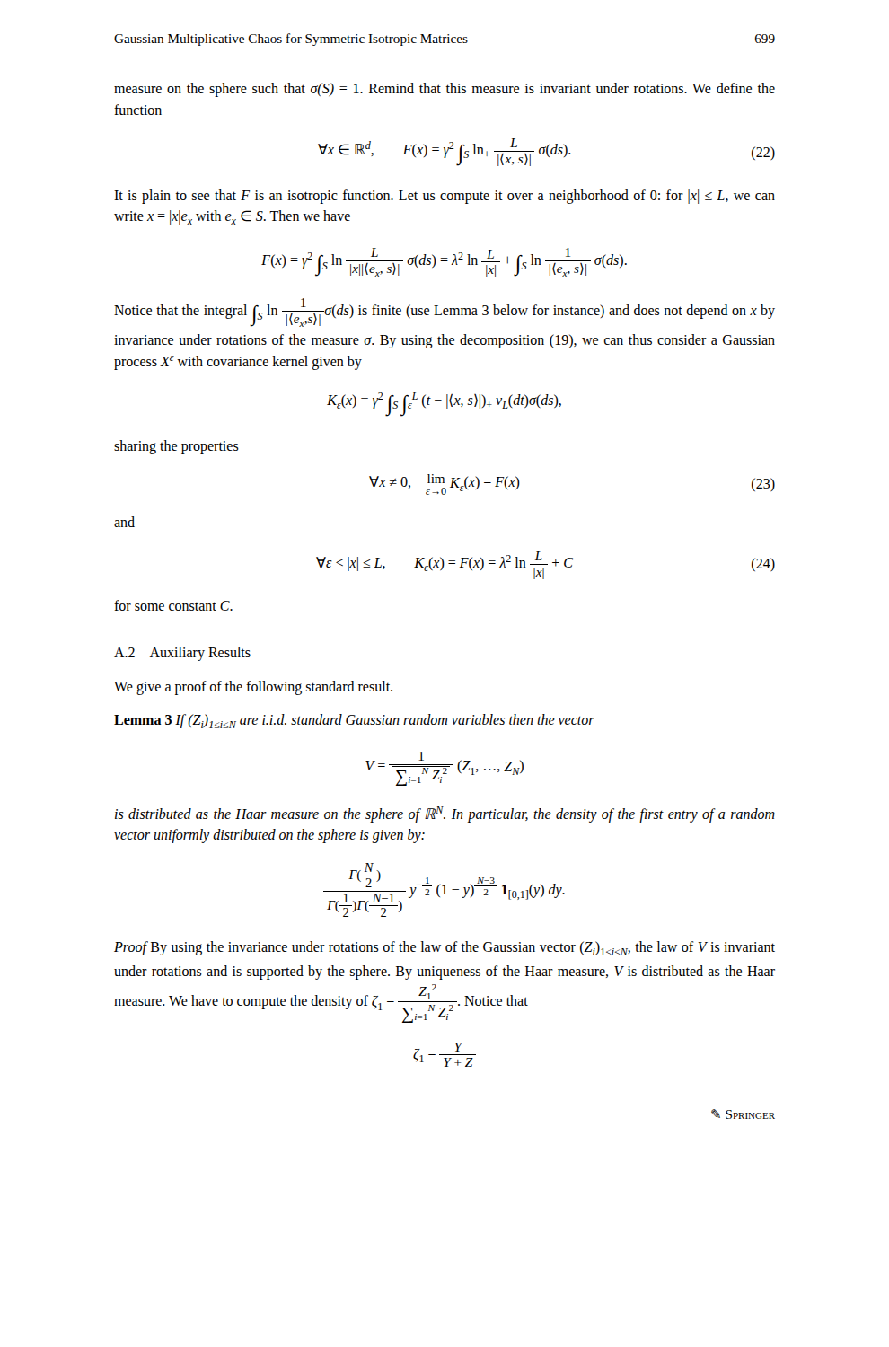Gaussian Multiplicative Chaos for Symmetric Isotropic Matrices 699
measure on the sphere such that σ(S) = 1. Remind that this measure is invariant under rotations. We define the function
∀x ∈ ℝd,  F(x) = γ2 ∫S ln+ L|⟨x, s⟩| σ(ds). (22)
It is plain to see that F is an isotropic function. Let us compute it over a neighborhood of 0: for |x| ≤ L, we can write x = |x|ex with ex ∈ S. Then we have
F(x) = γ2 ∫S ln L|x||⟨ex, s⟩| σ(ds) = λ2 ln L|x| + ∫S ln 1|⟨ex, s⟩| σ(ds).
Notice that the integral ∫S ln 1|⟨ex,s⟩|σ(ds) is finite (use Lemma 3 below for instance) and does not depend on x by invariance under rotations of the measure σ. By using the decomposition (19), we can thus consider a Gaussian process Xε with covariance kernel given by
Kε(x) = γ2 ∫S ∫εL (t − |⟨x, s⟩|)+ νL(dt)σ(ds),
sharing the properties
∀x ≠ 0, lim ε→0 Kε(x) = F(x) (23)
and
∀ε < |x| ≤ L,  Kε(x) = F(x) = λ2 ln L|x| + C (24)
for some constant C.
A.2 Auxiliary Results
We give a proof of the following standard result.
Lemma 3 If (Zi)1≤i≤N are i.i.d. standard Gaussian random variables then the vector
V = 1∑i=1N Zi2 (Z1, …, ZN)
is distributed as the Haar measure on the sphere of ℝN. In particular, the density of the first entry of a random vector uniformly distributed on the sphere is given by:
Γ(N 2) Γ(12)Γ(N−12) y−12 (1 − y)N−32 1[0,1](y) dy.
Proof By using the invariance under rotations of the law of the Gaussian vector (Zi)1≤i≤N, the law of V is invariant under rotations and is supported by the sphere. By uniqueness of the Haar measure, V is distributed as the Haar measure. We have to compute the density of ζ1 = Z12∑i=1N Zi2. Notice that
ζ1 = YY + Z
✎ Springer